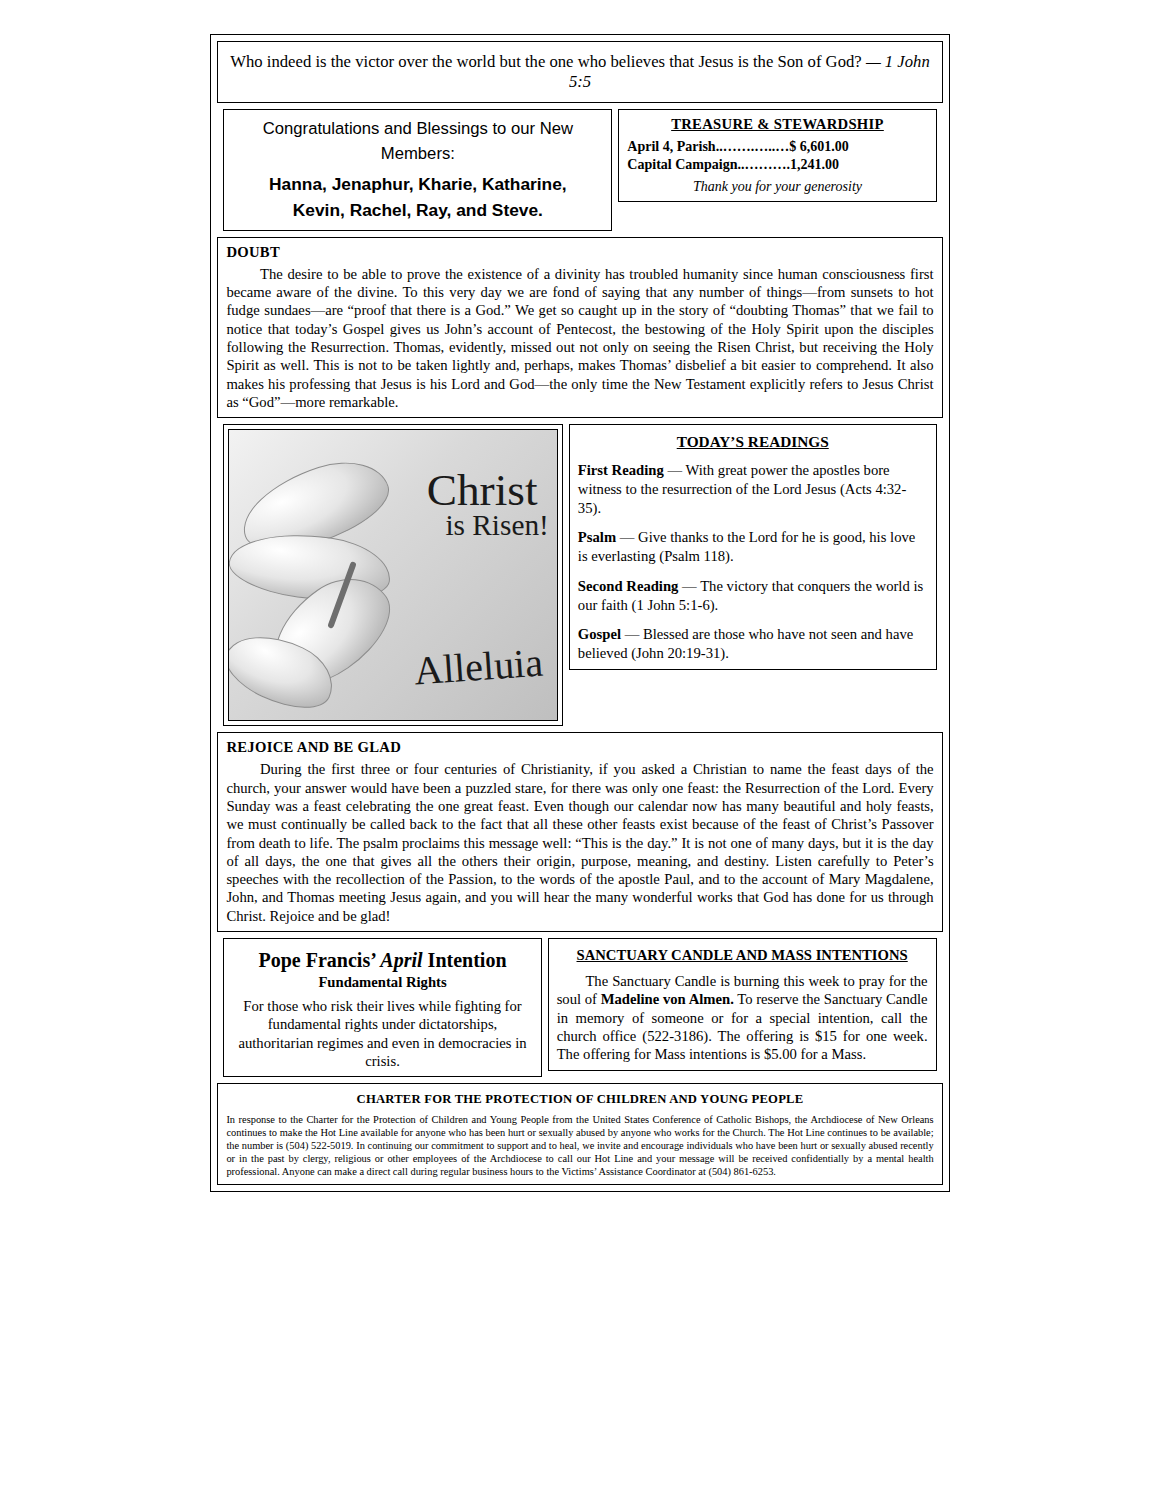Who indeed is the victor over the world but the one who believes that Jesus is the Son of God? — 1 John 5:5
| Congratulations and Blessings to our New Members: Hanna, Jenaphur, Kharie, Katharine, Kevin, Rachel, Ray, and Steve. | TREASURE & STEWARDSHIP April 4, Parish..…….…..…$ 6,601.00 Capital Campaign..……….1,241.00 Thank you for your generosity |
DOUBT
The desire to be able to prove the existence of a divinity has troubled humanity since human consciousness first became aware of the divine. To this very day we are fond of saying that any number of things—from sunsets to hot fudge sundaes—are “proof that there is a God.” We get so caught up in the story of “doubting Thomas” that we fail to notice that today’s Gospel gives us John’s account of Pentecost, the bestowing of the Holy Spirit upon the disciples following the Resurrection. Thomas, evidently, missed out not only on seeing the Risen Christ, but receiving the Holy Spirit as well. This is not to be taken lightly and, perhaps, makes Thomas’ disbelief a bit easier to comprehend. It also makes his professing that Jesus is his Lord and God—the only time the New Testament explicitly refers to Jesus Christ as “God”—more remarkable.
| Christ is Risen! Alleluia | TODAY’S READINGS First Reading — With great power the apostles bore witness to the resurrection of the Lord Jesus (Acts 4:32-35). Psalm — Give thanks to the Lord for he is good, his love is everlasting (Psalm 118). Second Reading — The victory that conquers the world is our faith (1 John 5:1-6). Gospel — Blessed are those who have not seen and have believed (John 20:19-31). |
REJOICE AND BE GLAD
During the first three or four centuries of Christianity, if you asked a Christian to name the feast days of the church, your answer would have been a puzzled stare, for there was only one feast: the Resurrection of the Lord. Every Sunday was a feast celebrating the one great feast. Even though our calendar now has many beautiful and holy feasts, we must continually be called back to the fact that all these other feasts exist because of the feast of Christ’s Passover from death to life. The psalm proclaims this message well: “This is the day.” It is not one of many days, but it is the day of all days, the one that gives all the others their origin, purpose, meaning, and destiny. Listen carefully to Peter’s speeches with the recollection of the Passion, to the words of the apostle Paul, and to the account of Mary Magdalene, John, and Thomas meeting Jesus again, and you will hear the many wonderful works that God has done for us through Christ. Rejoice and be glad!
| Pope Francis’ April Intention Fundamental Rights For those who risk their lives while fighting for fundamental rights under dictatorships, authoritarian regimes and even in democracies in crisis. | SANCTUARY CANDLE AND MASS INTENTIONS The Sanctuary Candle is burning this week to pray for the soul of Madeline von Almen. To reserve the Sanctuary Candle in memory of someone or for a special intention, call the church office (522-3186). The offering is $15 for one week. The offering for Mass intentions is $5.00 for a Mass. |
CHARTER FOR THE PROTECTION OF CHILDREN AND YOUNG PEOPLE
In response to the Charter for the Protection of Children and Young People from the United States Conference of Catholic Bishops, the Archdiocese of New Orleans continues to make the Hot Line available for anyone who has been hurt or sexually abused by anyone who works for the Church. The Hot Line continues to be available; the number is (504) 522-5019. In continuing our commitment to support and to heal, we invite and encourage individuals who have been hurt or sexually abused recently or in the past by clergy, religious or other employees of the Archdiocese to call our Hot Line and your message will be received confidentially by a mental health professional. Anyone can make a direct call during regular business hours to the Victims’ Assistance Coordinator at (504) 861-6253.